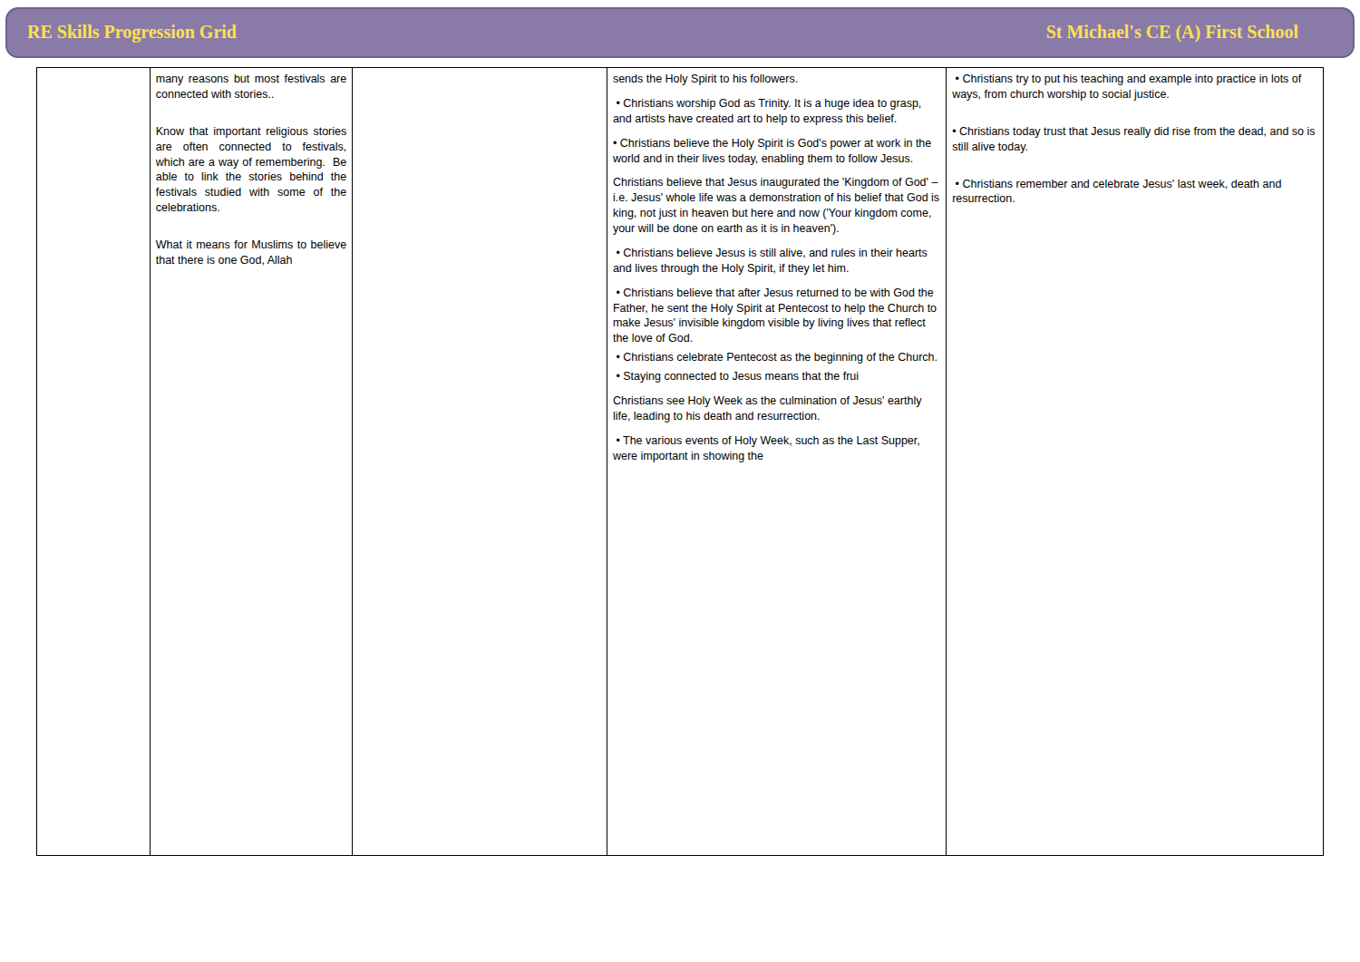RE Skills Progression Grid
St Michael's CE (A) First School
| | many reasons but most festivals are connected with stories.. Know that important religious stories are often connected to festivals, which are a way of remembering. Be able to link the stories behind the festivals studied with some of the celebrations. What it means for Muslims to believe that there is one God, Allah | | sends the Holy Spirit to his followers. • Christians worship God as Trinity. It is a huge idea to grasp, and artists have created art to help to express this belief. • Christians believe the Holy Spirit is God's power at work in the world and in their lives today, enabling them to follow Jesus. Christians believe that Jesus inaugurated the 'Kingdom of God' – i.e. Jesus' whole life was a demonstration of his belief that God is king, not just in heaven but here and now ('Your kingdom come, your will be done on earth as it is in heaven'). • Christians believe Jesus is still alive, and rules in their hearts and lives through the Holy Spirit, if they let him. • Christians believe that after Jesus returned to be with God the Father, he sent the Holy Spirit at Pentecost to help the Church to make Jesus' invisible kingdom visible by living lives that reflect the love of God. • Christians celebrate Pentecost as the beginning of the Church. • Staying connected to Jesus means that the frui Christians see Holy Week as the culmination of Jesus' earthly life, leading to his death and resurrection. • The various events of Holy Week, such as the Last Supper, were important in showing the | • Christians try to put his teaching and example into practice in lots of ways, from church worship to social justice. • Christians today trust that Jesus really did rise from the dead, and so is still alive today. • Christians remember and celebrate Jesus' last week, death and resurrection. |